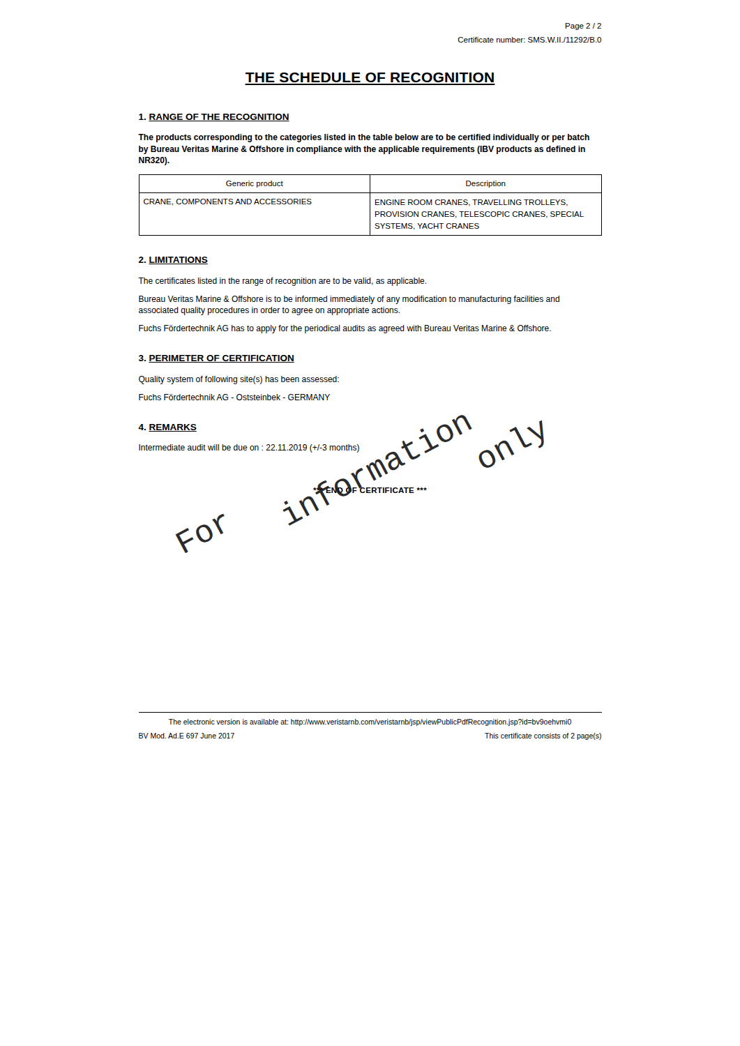Page 2 / 2
Certificate number: SMS.W.II./11292/B.0
THE SCHEDULE OF RECOGNITION
1. RANGE OF THE RECOGNITION
The products corresponding to the categories listed in the table below are to be certified individually or per batch by Bureau Veritas Marine & Offshore in compliance with the applicable requirements (IBV products as defined in NR320).
| Generic product | Description |
| --- | --- |
| CRANE, COMPONENTS AND ACCESSORIES | ENGINE ROOM CRANES, TRAVELLING TROLLEYS, PROVISION CRANES, TELESCOPIC CRANES, SPECIAL SYSTEMS, YACHT CRANES |
2. LIMITATIONS
The certificates listed in the range of recognition are to be valid, as applicable.
Bureau Veritas Marine & Offshore is to be informed immediately of any modification to manufacturing facilities and associated quality procedures in order to agree on appropriate actions.
Fuchs Fördertechnik AG has to apply for the periodical audits as agreed with Bureau Veritas Marine & Offshore.
3. PERIMETER OF CERTIFICATION
Quality system of following site(s) has been assessed:
Fuchs Fördertechnik AG - Oststeinbek - GERMANY
4. REMARKS
Intermediate audit will be due on : 22.11.2019 (+/-3 months)
*** END OF CERTIFICATE ***
For information only
The electronic version is available at: http://www.veristarnb.com/veristarnb/jsp/viewPublicPdfRecognition.jsp?id=bv9oehvmi0
BV Mod. Ad.E 697 June 2017 This certificate consists of 2 page(s)